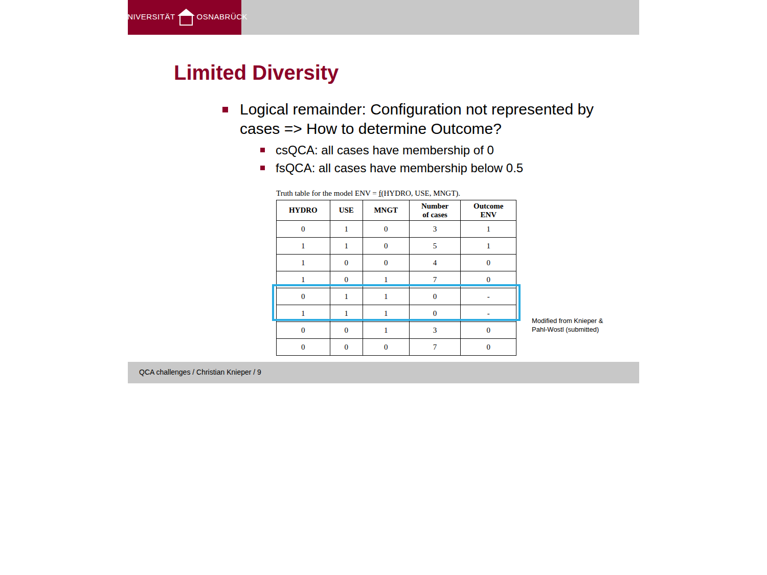UNIVERSITÄT OSNABRÜCK
Limited Diversity
Logical remainder: Configuration not represented by cases => How to determine Outcome?
csQCA: all cases have membership of 0
fsQCA: all cases have membership below 0.5
Truth table for the model ENV = f(HYDRO, USE, MNGT).
| HYDRO | USE | MNGT | Number of cases | Outcome ENV |
| --- | --- | --- | --- | --- |
| 0 | 1 | 0 | 3 | 1 |
| 1 | 1 | 0 | 5 | 1 |
| 1 | 0 | 0 | 4 | 0 |
| 1 | 0 | 1 | 7 | 0 |
| 0 | 1 | 1 | 0 | - |
| 1 | 1 | 1 | 0 | - |
| 0 | 0 | 1 | 3 | 0 |
| 0 | 0 | 0 | 7 | 0 |
Modified from Knieper &
Pahl-Wostl (submitted)
QCA challenges / Christian Knieper / 9